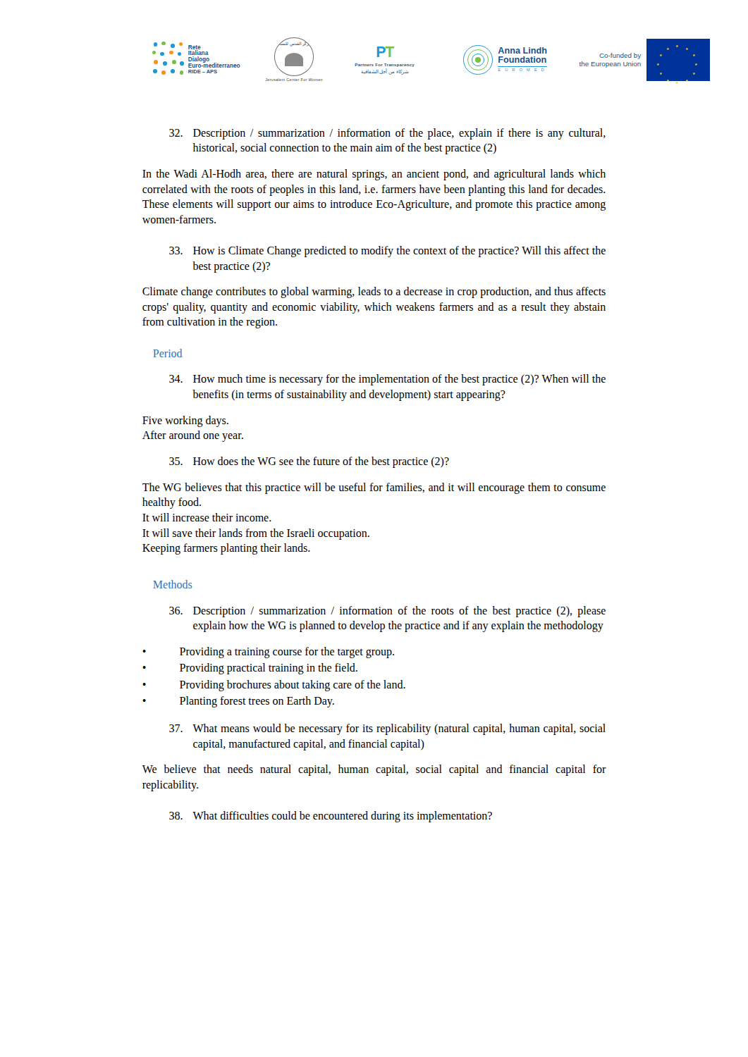Rete
Italiana
Dialogo
Euro-mediterraneo
RIDE – APS
مركز القدس للنساء
Jerusalem Center For Women
PT
Partners For Transparency
شركاء من أجل الشفافية
Anna Lindh
Foundation
E U R O M E D
Co-funded by
the European Union
★ ★ ★ ★ ★ ★ ★ ★ ★ ★ ★ ★
32.
Description / summarization / information of the place, explain if there is any cultural, historical, social connection to the main aim of the best practice (2)
In the Wadi Al-Hodh area, there are natural springs, an ancient pond, and agricultural lands which correlated with the roots of peoples in this land, i.e. farmers have been planting this land for decades. These elements will support our aims to introduce Eco-Agriculture, and promote this practice among women-farmers.
33.
How is Climate Change predicted to modify the context of the practice? Will this affect the best practice (2)?
Climate change contributes to global warming, leads to a decrease in crop production, and thus affects crops' quality, quantity and economic viability, which weakens farmers and as a result they abstain from cultivation in the region.
Period
34.
How much time is necessary for the implementation of the best practice (2)? When will the benefits (in terms of sustainability and development) start appearing?
Five working days.
After around one year.
35.
How does the WG see the future of the best practice (2)?
The WG believes that this practice will be useful for families, and it will encourage them to consume healthy food.
It will increase their income.
It will save their lands from the Israeli occupation.
Keeping farmers planting their lands.
Methods
36.
Description / summarization / information of the roots of the best practice (2), please explain how the WG is planned to develop the practice and if any explain the methodology
•Providing a training course for the target group.
•Providing practical training in the field.
•Providing brochures about taking care of the land.
•Planting forest trees on Earth Day.
37.
What means would be necessary for its replicability (natural capital, human capital, social capital, manufactured capital, and financial capital)
We believe that needs natural capital, human capital, social capital and financial capital for replicability.
38.
What difficulties could be encountered during its implementation?